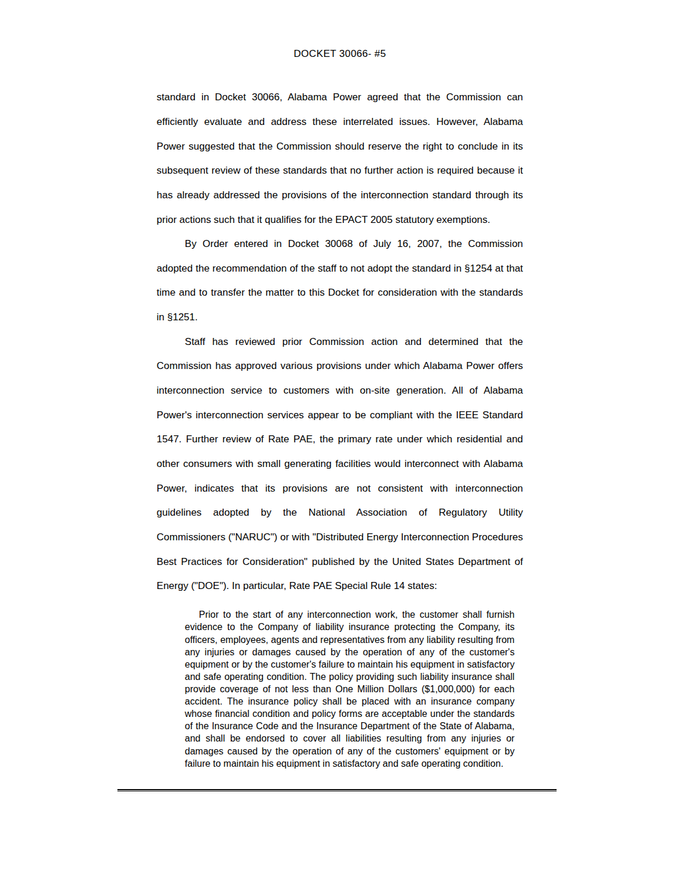DOCKET 30066- #5
standard in Docket 30066, Alabama Power agreed that the Commission can efficiently evaluate and address these interrelated issues. However, Alabama Power suggested that the Commission should reserve the right to conclude in its subsequent review of these standards that no further action is required because it has already addressed the provisions of the interconnection standard through its prior actions such that it qualifies for the EPACT 2005 statutory exemptions.
By Order entered in Docket 30068 of July 16, 2007, the Commission adopted the recommendation of the staff to not adopt the standard in §1254 at that time and to transfer the matter to this Docket for consideration with the standards in §1251.
Staff has reviewed prior Commission action and determined that the Commission has approved various provisions under which Alabama Power offers interconnection service to customers with on-site generation. All of Alabama Power's interconnection services appear to be compliant with the IEEE Standard 1547. Further review of Rate PAE, the primary rate under which residential and other consumers with small generating facilities would interconnect with Alabama Power, indicates that its provisions are not consistent with interconnection guidelines adopted by the National Association of Regulatory Utility Commissioners ("NARUC") or with "Distributed Energy Interconnection Procedures Best Practices for Consideration" published by the United States Department of Energy ("DOE"). In particular, Rate PAE Special Rule 14 states:
Prior to the start of any interconnection work, the customer shall furnish evidence to the Company of liability insurance protecting the Company, its officers, employees, agents and representatives from any liability resulting from any injuries or damages caused by the operation of any of the customer's equipment or by the customer's failure to maintain his equipment in satisfactory and safe operating condition. The policy providing such liability insurance shall provide coverage of not less than One Million Dollars ($1,000,000) for each accident. The insurance policy shall be placed with an insurance company whose financial condition and policy forms are acceptable under the standards of the Insurance Code and the Insurance Department of the State of Alabama, and shall be endorsed to cover all liabilities resulting from any injuries or damages caused by the operation of any of the customers' equipment or by failure to maintain his equipment in satisfactory and safe operating condition.